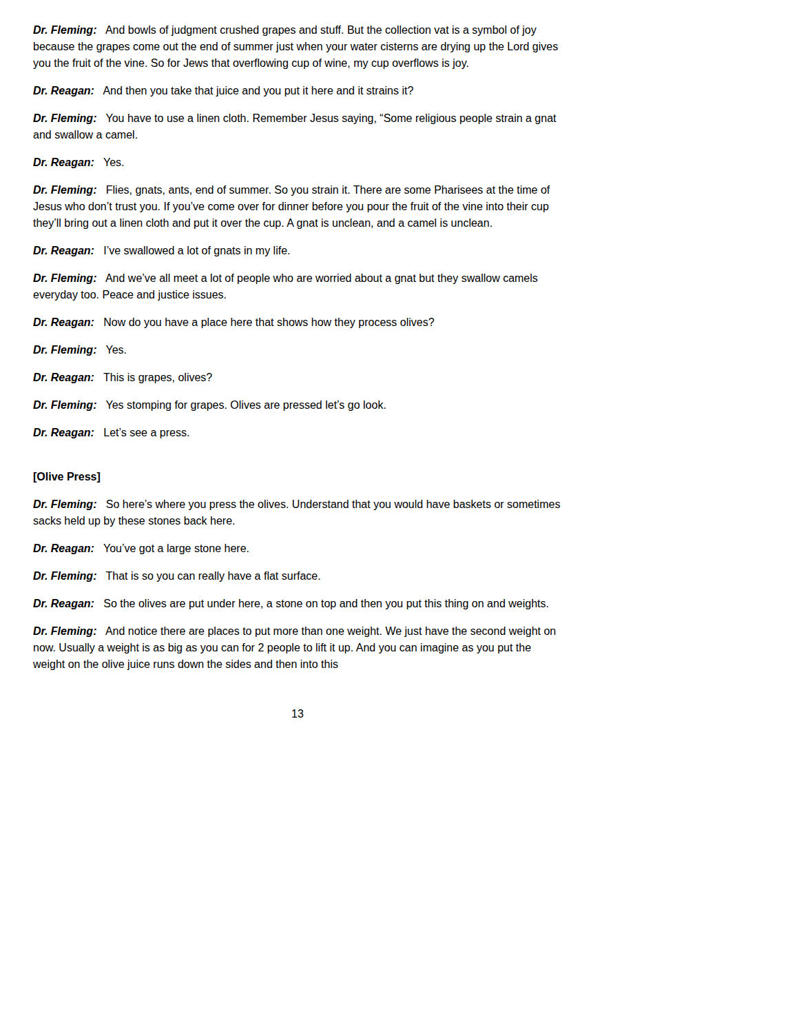Dr. Fleming: And bowls of judgment crushed grapes and stuff. But the collection vat is a symbol of joy because the grapes come out the end of summer just when your water cisterns are drying up the Lord gives you the fruit of the vine. So for Jews that overflowing cup of wine, my cup overflows is joy.
Dr. Reagan: And then you take that juice and you put it here and it strains it?
Dr. Fleming: You have to use a linen cloth. Remember Jesus saying, “Some religious people strain a gnat and swallow a camel.
Dr. Reagan: Yes.
Dr. Fleming: Flies, gnats, ants, end of summer. So you strain it. There are some Pharisees at the time of Jesus who don’t trust you. If you’ve come over for dinner before you pour the fruit of the vine into their cup they’ll bring out a linen cloth and put it over the cup. A gnat is unclean, and a camel is unclean.
Dr. Reagan: I’ve swallowed a lot of gnats in my life.
Dr. Fleming: And we’ve all meet a lot of people who are worried about a gnat but they swallow camels everyday too. Peace and justice issues.
Dr. Reagan: Now do you have a place here that shows how they process olives?
Dr. Fleming: Yes.
Dr. Reagan: This is grapes, olives?
Dr. Fleming: Yes stomping for grapes. Olives are pressed let’s go look.
Dr. Reagan: Let’s see a press.
[Olive Press]
Dr. Fleming: So here’s where you press the olives. Understand that you would have baskets or sometimes sacks held up by these stones back here.
Dr. Reagan: You’ve got a large stone here.
Dr. Fleming: That is so you can really have a flat surface.
Dr. Reagan: So the olives are put under here, a stone on top and then you put this thing on and weights.
Dr. Fleming: And notice there are places to put more than one weight. We just have the second weight on now. Usually a weight is as big as you can for 2 people to lift it up. And you can imagine as you put the weight on the olive juice runs down the sides and then into this
13